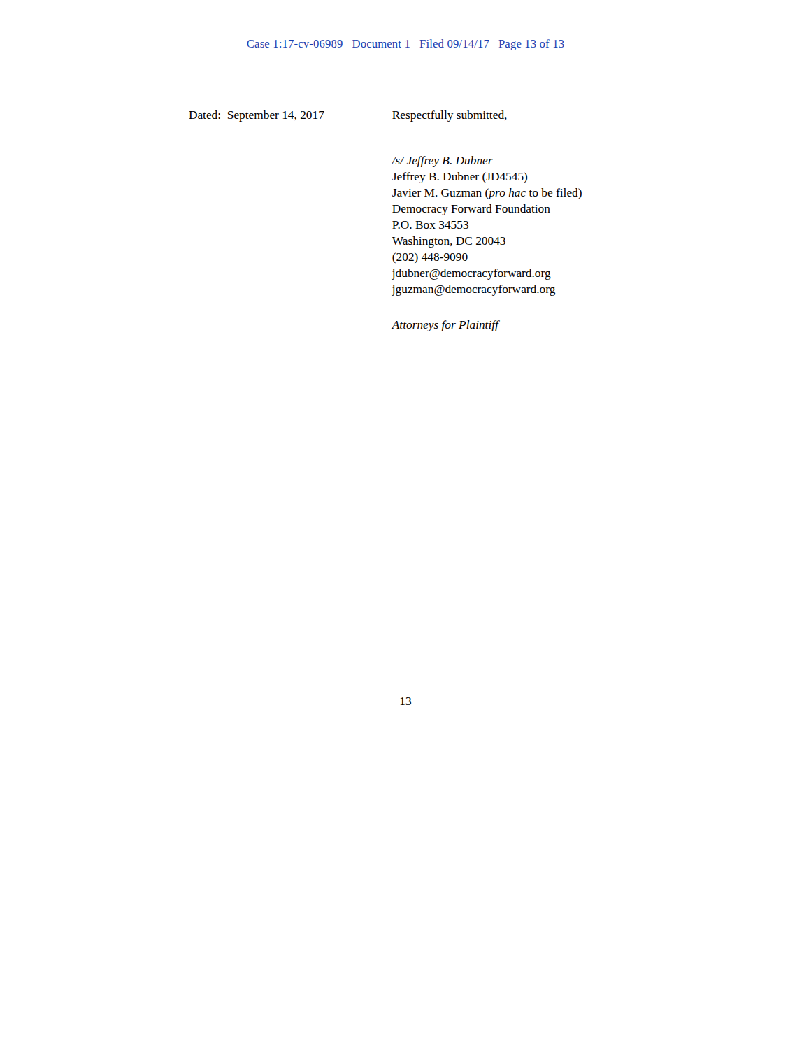Case 1:17-cv-06989 Document 1 Filed 09/14/17 Page 13 of 13
Dated: September 14, 2017
Respectfully submitted,
/s/ Jeffrey B. Dubner
Jeffrey B. Dubner (JD4545)
Javier M. Guzman (pro hac to be filed)
Democracy Forward Foundation
P.O. Box 34553
Washington, DC 20043
(202) 448-9090
jdubner@democracyforward.org
jguzman@democracyforward.org
Attorneys for Plaintiff
13